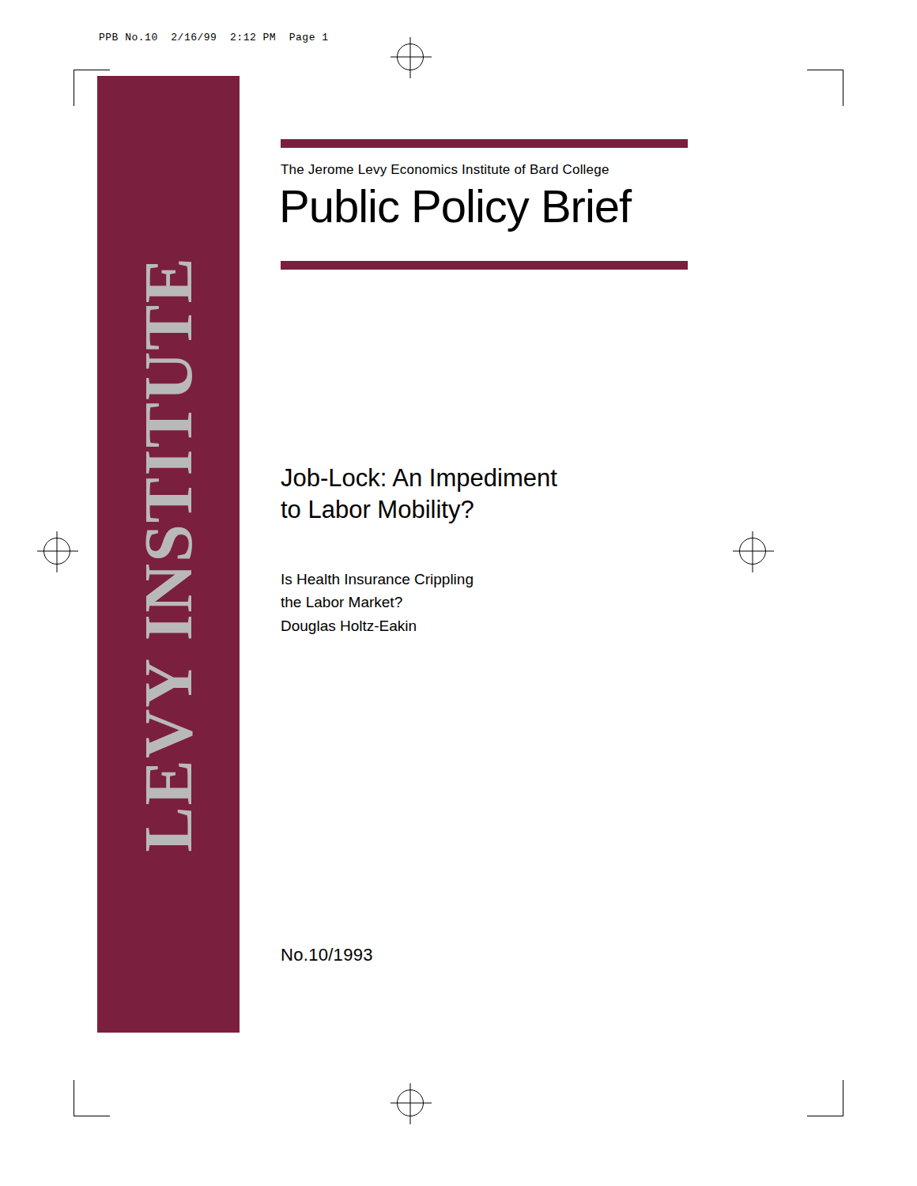PPB No.10 2/16/99 2:12 PM Page 1
LEVY INSTITUTE
The Jerome Levy Economics Institute of Bard College
Public Policy Brief
Job-Lock: An Impediment
to Labor Mobility?
Is Health Insurance Crippling
the Labor Market?
Douglas Holtz-Eakin
No.10/1993